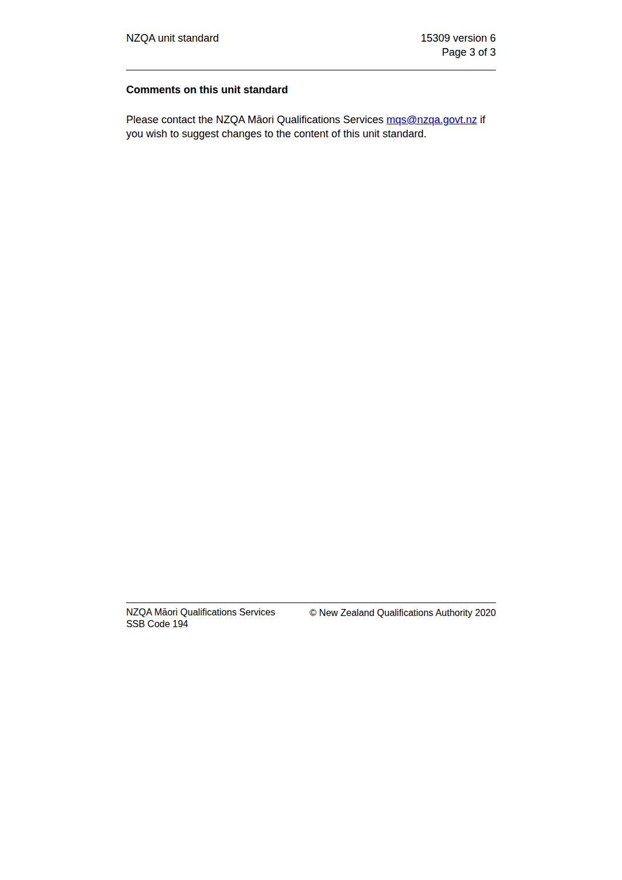NZQA unit standard
15309 version 6
Page 3 of 3
Comments on this unit standard
Please contact the NZQA Māori Qualifications Services mqs@nzqa.govt.nz if you wish to suggest changes to the content of this unit standard.
NZQA Māori Qualifications Services
SSB Code 194
© New Zealand Qualifications Authority 2020